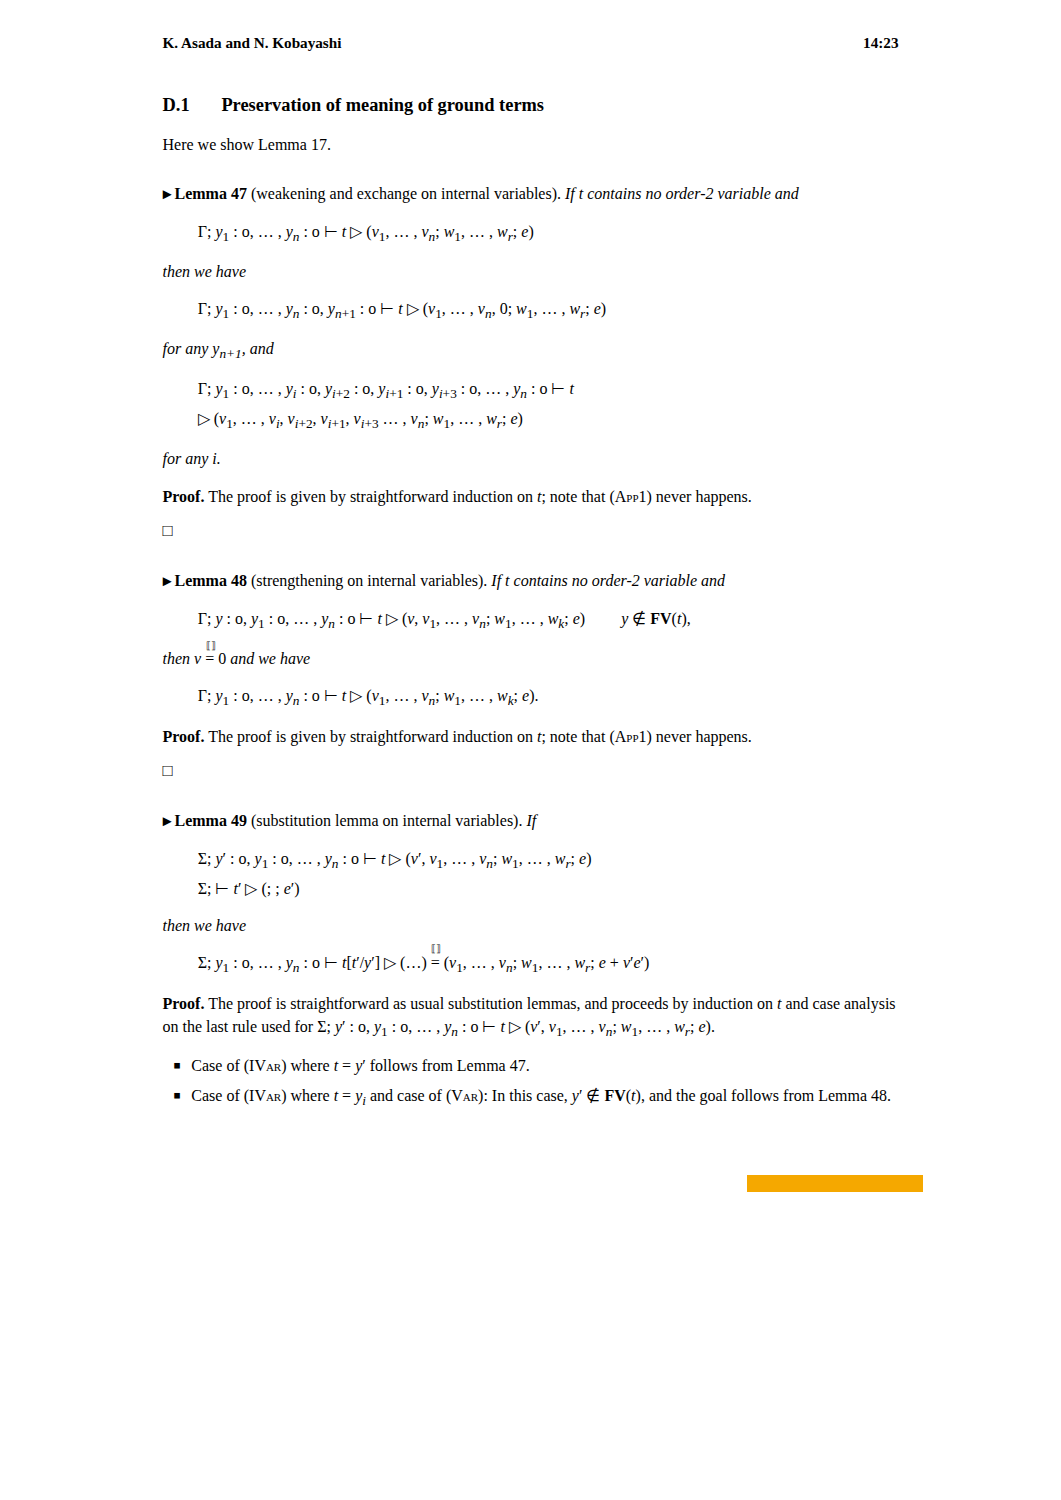K. Asada and N. Kobayashi 14:23
D.1 Preservation of meaning of ground terms
Here we show Lemma 17.
▸ Lemma 47 (weakening and exchange on internal variables). If t contains no order-2 variable and
Γ; y1 : o, … , yn : o ⊢ t ▷ (v1, … , vn; w1, … , wr; e)
then we have
Γ; y1 : o, … , yn : o, yn+1 : o ⊢ t ▷ (v1, … , vn, 0; w1, … , wr; e)
for any yn+1, and
Γ; y1 : o, … , yi : o, yi+2 : o, yi+1 : o, yi+3 : o, … , yn : o ⊢ t
▷ (v1, … , vi, vi+2, vi+1, vi+3 … , vn; w1, … , wr; e)
for any i.
Proof. The proof is given by straightforward induction on t; note that (App1) never happens.
▸ Lemma 48 (strengthening on internal variables). If t contains no order-2 variable and
Γ; y : o, y1 : o, … , yn : o ⊢ t ▷ (v, v1, … , vn; w1, … , wk; e) y ∉ FV(t),
then v =⟦⟧ 0 and we have
Γ; y1 : o, … , yn : o ⊢ t ▷ (v1, … , vn; w1, … , wk; e).
Proof. The proof is given by straightforward induction on t; note that (App1) never happens.
▸ Lemma 49 (substitution lemma on internal variables). If
Σ; y′ : o, y1 : o, … , yn : o ⊢ t ▷ (v′, v1, … , vn; w1, … , wr; e)
Σ; ⊢ t′ ▷ (; ; e′)
then we have
Σ; y1 : o, … , yn : o ⊢ t[t′/y′] ▷ (…) =⟦⟧ (v1, … , vn; w1, … , wr; e + v′e′)
Proof. The proof is straightforward as usual substitution lemmas, and proceeds by induction on t and case analysis on the last rule used for Σ; y′ : o, y1 : o, … , yn : o ⊢ t ▷ (v′, v1, … , vn; w1, … , wr; e).
Case of (IVar) where t = y′ follows from Lemma 47.
Case of (IVar) where t = yi and case of (Var): In this case, y′ ∉ FV(t), and the goal follows from Lemma 48.